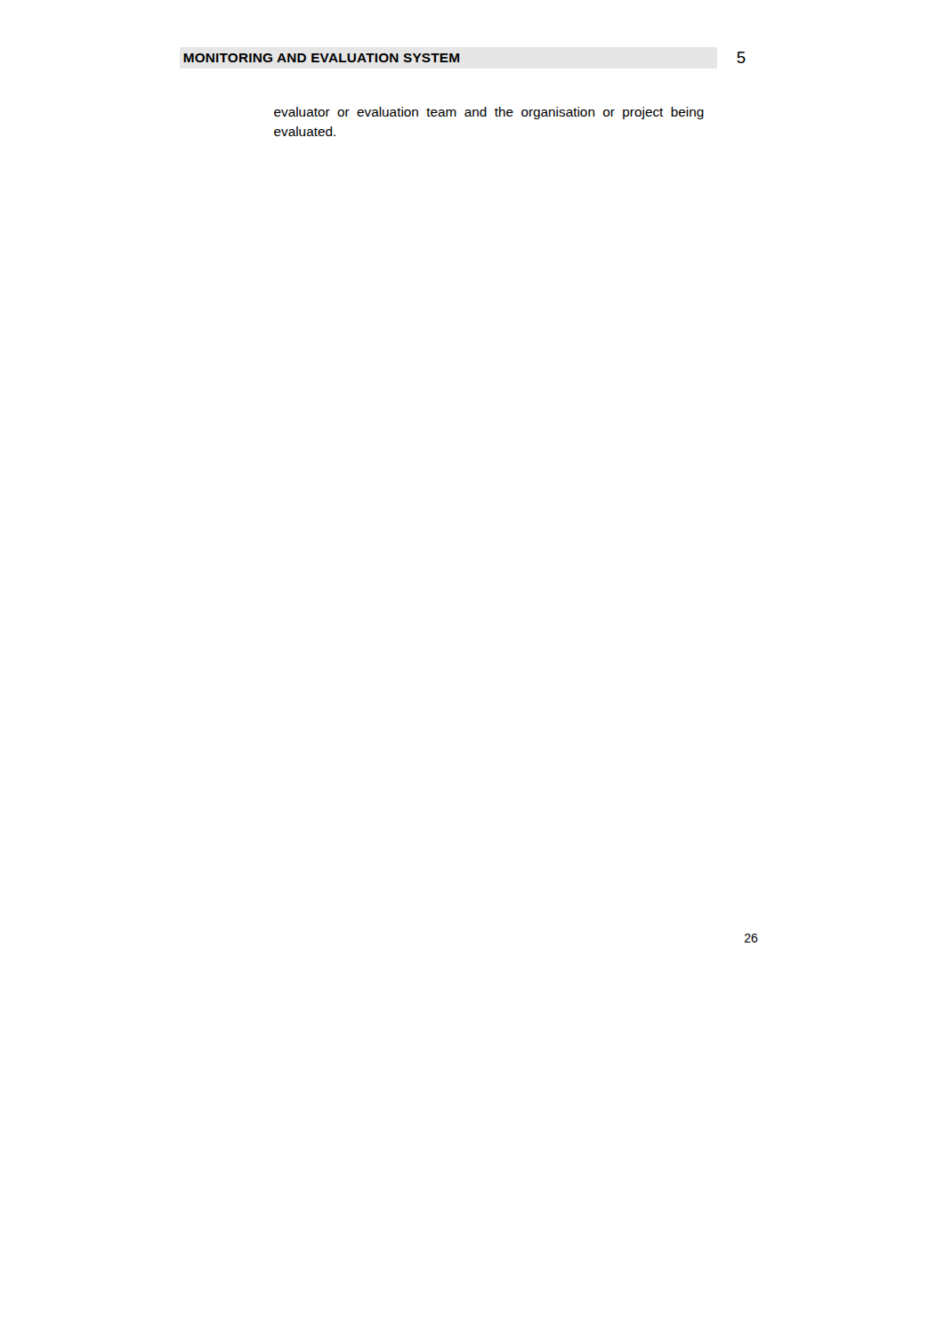MONITORING AND EVALUATION SYSTEM
5
evaluator or evaluation team and the organisation or project being evaluated.
26